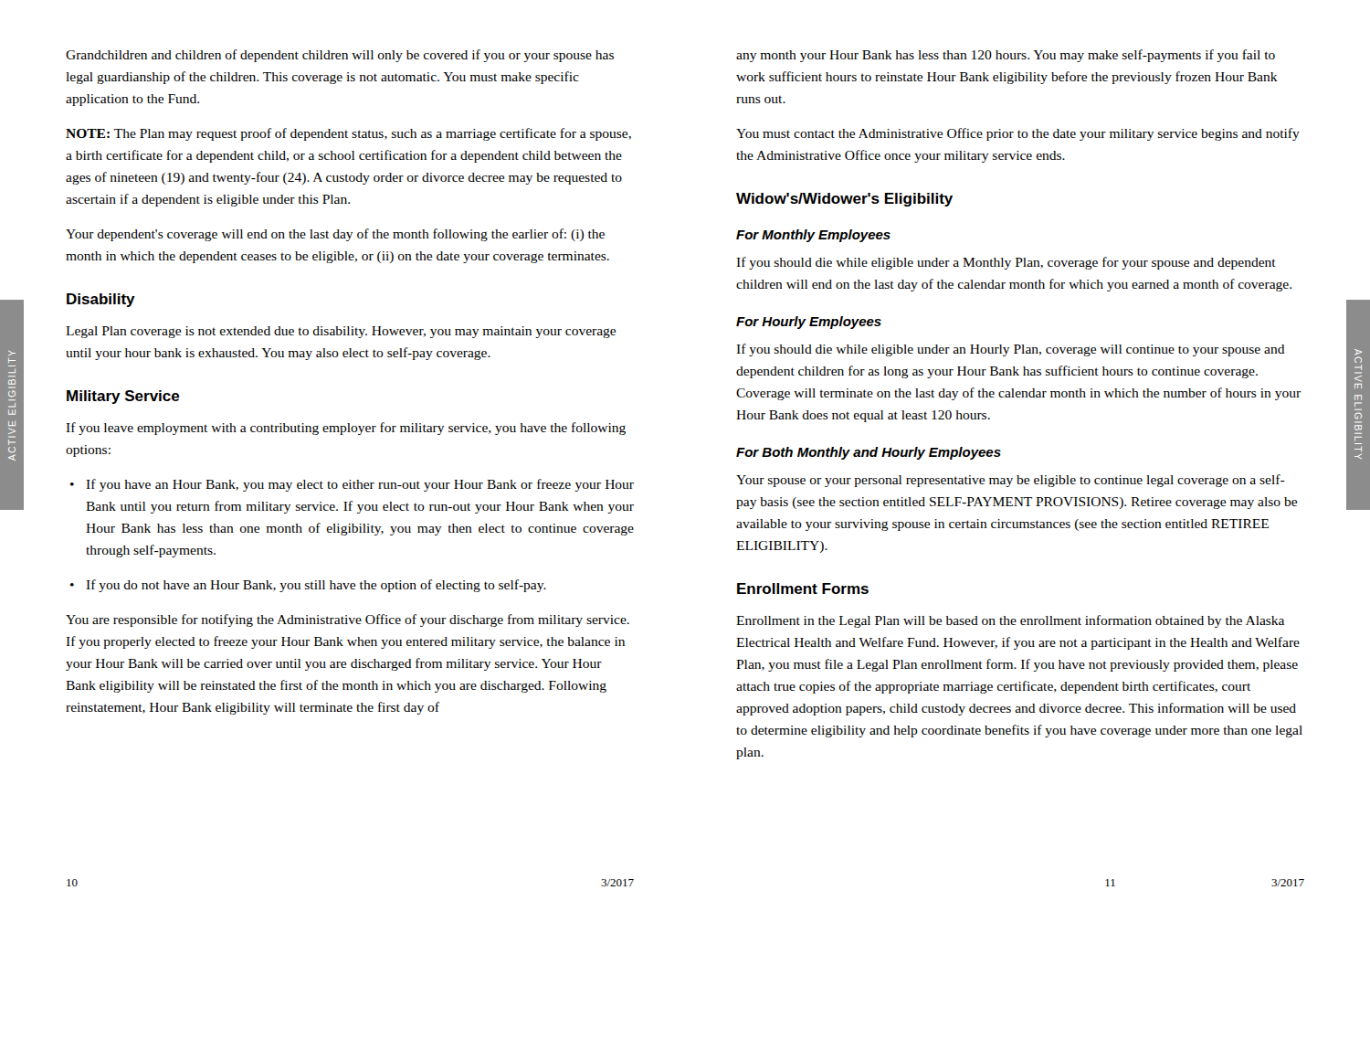Active Eligibility
Grandchildren and children of dependent children will only be covered if you or your spouse has legal guardianship of the children. This coverage is not automatic. You must make specific application to the Fund.
NOTE: The Plan may request proof of dependent status, such as a marriage certificate for a spouse, a birth certificate for a dependent child, or a school certification for a dependent child between the ages of nineteen (19) and twenty-four (24). A custody order or divorce decree may be requested to ascertain if a dependent is eligible under this Plan.
Your dependent's coverage will end on the last day of the month following the earlier of: (i) the month in which the dependent ceases to be eligible, or (ii) on the date your coverage terminates.
Disability
Legal Plan coverage is not extended due to disability. However, you may maintain your coverage until your hour bank is exhausted. You may also elect to self-pay coverage.
Military Service
If you leave employment with a contributing employer for military service, you have the following options:
If you have an Hour Bank, you may elect to either run-out your Hour Bank or freeze your Hour Bank until you return from military service. If you elect to run-out your Hour Bank when your Hour Bank has less than one month of eligibility, you may then elect to continue coverage through self-payments.
If you do not have an Hour Bank, you still have the option of electing to self-pay.
You are responsible for notifying the Administrative Office of your discharge from military service. If you properly elected to freeze your Hour Bank when you entered military service, the balance in your Hour Bank will be carried over until you are discharged from military service. Your Hour Bank eligibility will be reinstated the first of the month in which you are discharged. Following reinstatement, Hour Bank eligibility will terminate the first day of
10 3/2017
Active Eligibility
any month your Hour Bank has less than 120 hours. You may make self-payments if you fail to work sufficient hours to reinstate Hour Bank eligibility before the previously frozen Hour Bank runs out.
You must contact the Administrative Office prior to the date your military service begins and notify the Administrative Office once your military service ends.
Widow's/Widower's Eligibility
For Monthly Employees
If you should die while eligible under a Monthly Plan, coverage for your spouse and dependent children will end on the last day of the calendar month for which you earned a month of coverage.
For Hourly Employees
If you should die while eligible under an Hourly Plan, coverage will continue to your spouse and dependent children for as long as your Hour Bank has sufficient hours to continue coverage. Coverage will terminate on the last day of the calendar month in which the number of hours in your Hour Bank does not equal at least 120 hours.
For Both Monthly and Hourly Employees
Your spouse or your personal representative may be eligible to continue legal coverage on a self-pay basis (see the section entitled SELF-PAYMENT PROVISIONS). Retiree coverage may also be available to your surviving spouse in certain circumstances (see the section entitled RETIREE ELIGIBILITY).
Enrollment Forms
Enrollment in the Legal Plan will be based on the enrollment information obtained by the Alaska Electrical Health and Welfare Fund. However, if you are not a participant in the Health and Welfare Plan, you must file a Legal Plan enrollment form. If you have not previously provided them, please attach true copies of the appropriate marriage certificate, dependent birth certificates, court approved adoption papers, child custody decrees and divorce decree. This information will be used to determine eligibility and help coordinate benefits if you have coverage under more than one legal plan.
11 3/2017